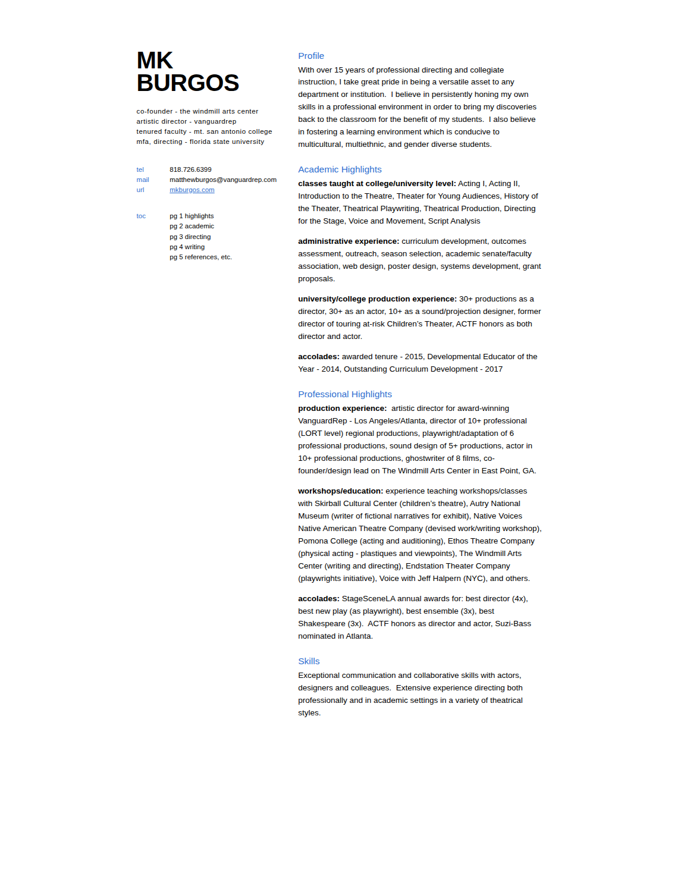MK
BURGOS
co-founder - the windmill arts center
artistic director - vanguardrep
tenured faculty - mt. san antonio college
mfa, directing - florida state university
| tel | 818.726.6399 |
| mail | matthewburgos@vanguardrep.com |
| url | mkburgos.com |
| toc | pg 1 highlights |
| | pg 2 academic |
| | pg 3 directing |
| | pg 4 writing |
| | pg 5 references, etc. |
Profile
With over 15 years of professional directing and collegiate instruction, I take great pride in being a versatile asset to any department or institution. I believe in persistently honing my own skills in a professional environment in order to bring my discoveries back to the classroom for the benefit of my students. I also believe in fostering a learning environment which is conducive to multicultural, multiethnic, and gender diverse students.
Academic Highlights
classes taught at college/university level: Acting I, Acting II, Introduction to the Theatre, Theater for Young Audiences, History of the Theater, Theatrical Playwriting, Theatrical Production, Directing for the Stage, Voice and Movement, Script Analysis
administrative experience: curriculum development, outcomes assessment, outreach, season selection, academic senate/faculty association, web design, poster design, systems development, grant proposals.
university/college production experience: 30+ productions as a director, 30+ as an actor, 10+ as a sound/projection designer, former director of touring at-risk Children’s Theater, ACTF honors as both director and actor.
accolades: awarded tenure - 2015, Developmental Educator of the Year - 2014, Outstanding Curriculum Development - 2017
Professional Highlights
production experience: artistic director for award-winning VanguardRep - Los Angeles/Atlanta, director of 10+ professional (LORT level) regional productions, playwright/adaptation of 6 professional productions, sound design of 5+ productions, actor in 10+ professional productions, ghostwriter of 8 films, co-founder/design lead on The Windmill Arts Center in East Point, GA.
workshops/education: experience teaching workshops/classes with Skirball Cultural Center (children’s theatre), Autry National Museum (writer of fictional narratives for exhibit), Native Voices Native American Theatre Company (devised work/writing workshop), Pomona College (acting and auditioning), Ethos Theatre Company (physical acting - plastiques and viewpoints), The Windmill Arts Center (writing and directing), Endstation Theater Company (playwrights initiative), Voice with Jeff Halpern (NYC), and others.
accolades: StageSceneLA annual awards for: best director (4x), best new play (as playwright), best ensemble (3x), best Shakespeare (3x). ACTF honors as director and actor, Suzi-Bass nominated in Atlanta.
Skills
Exceptional communication and collaborative skills with actors, designers and colleagues. Extensive experience directing both professionally and in academic settings in a variety of theatrical styles.